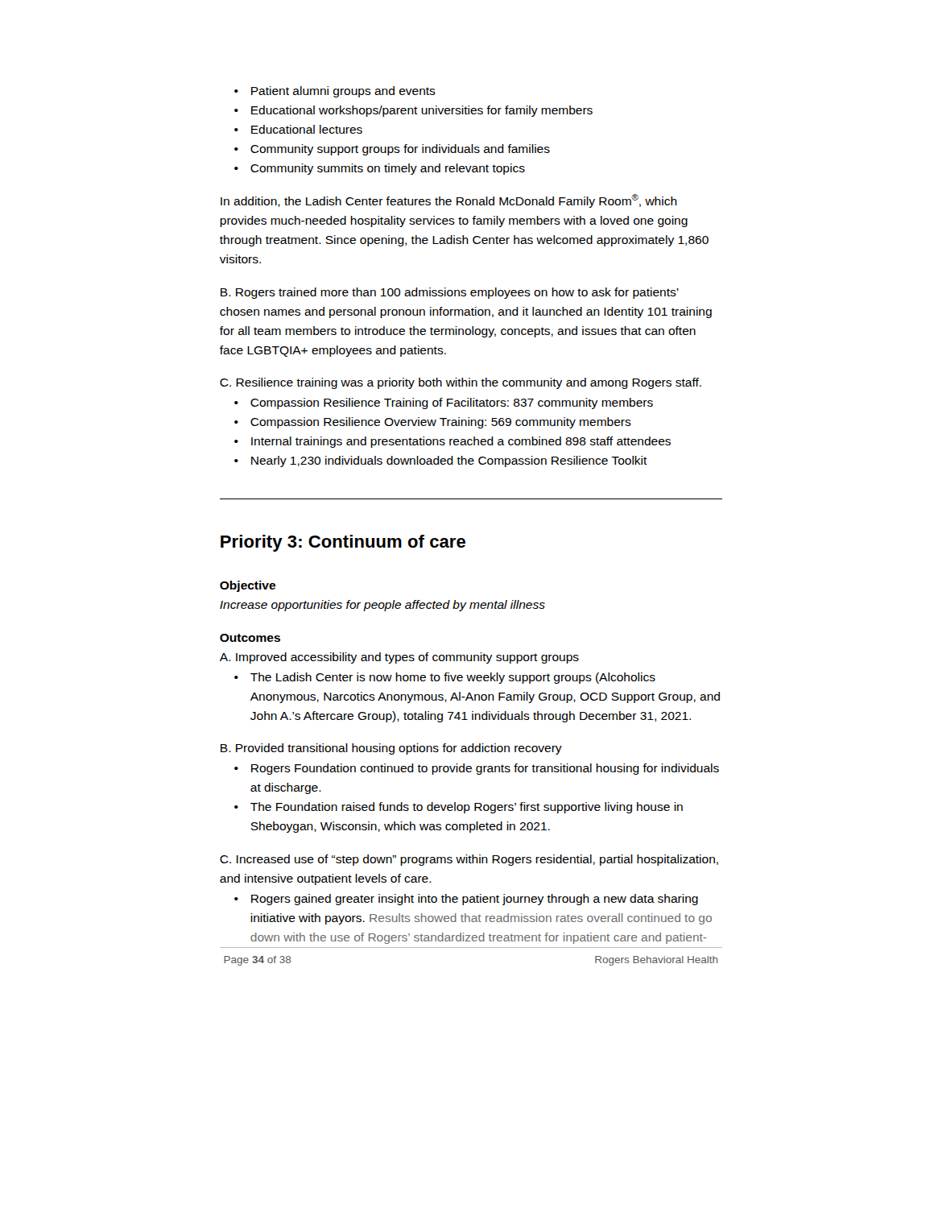Patient alumni groups and events
Educational workshops/parent universities for family members
Educational lectures
Community support groups for individuals and families
Community summits on timely and relevant topics
In addition, the Ladish Center features the Ronald McDonald Family Room®, which provides much-needed hospitality services to family members with a loved one going through treatment. Since opening, the Ladish Center has welcomed approximately 1,860 visitors.
B. Rogers trained more than 100 admissions employees on how to ask for patients’ chosen names and personal pronoun information, and it launched an Identity 101 training for all team members to introduce the terminology, concepts, and issues that can often face LGBTQIA+ employees and patients.
C. Resilience training was a priority both within the community and among Rogers staff.
Compassion Resilience Training of Facilitators: 837 community members
Compassion Resilience Overview Training: 569 community members
Internal trainings and presentations reached a combined 898 staff attendees
Nearly 1,230 individuals downloaded the Compassion Resilience Toolkit
Priority 3: Continuum of care
Objective
Increase opportunities for people affected by mental illness
Outcomes
A. Improved accessibility and types of community support groups
The Ladish Center is now home to five weekly support groups (Alcoholics Anonymous, Narcotics Anonymous, Al-Anon Family Group, OCD Support Group, and John A.’s Aftercare Group), totaling 741 individuals through December 31, 2021.
B. Provided transitional housing options for addiction recovery
Rogers Foundation continued to provide grants for transitional housing for individuals at discharge.
The Foundation raised funds to develop Rogers’ first supportive living house in Sheboygan, Wisconsin, which was completed in 2021.
C. Increased use of “step down” programs within Rogers residential, partial hospitalization, and intensive outpatient levels of care.
Rogers gained greater insight into the patient journey through a new data sharing initiative with payors. Results showed that readmission rates overall continued to go down with the use of Rogers’ standardized treatment for inpatient care and patient-
Page 34 of 38
Rogers Behavioral Health